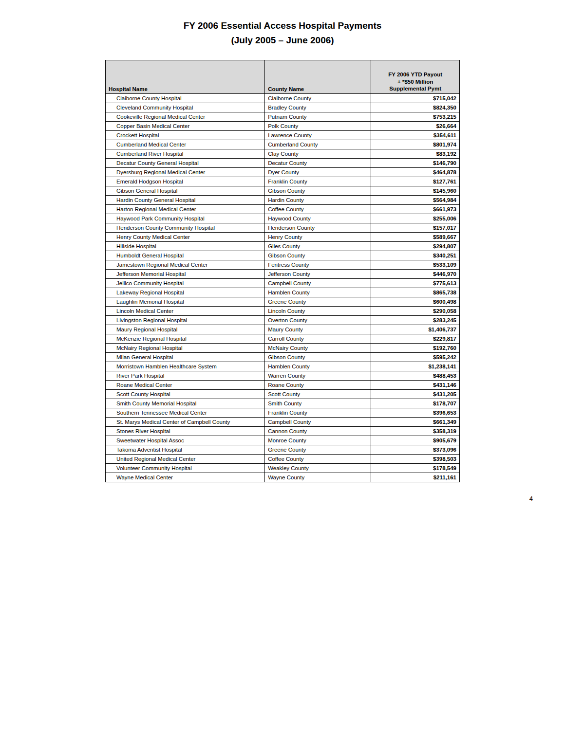FY 2006 Essential Access Hospital Payments
(July 2005 – June 2006)
| Hospital Name | County Name | FY 2006 YTD Payout + *$50 Million Supplemental Pymt |
| --- | --- | --- |
| Claiborne County Hospital | Claiborne County | $715,042 |
| Cleveland Community Hospital | Bradley County | $824,350 |
| Cookeville Regional Medical Center | Putnam County | $753,215 |
| Copper Basin Medical Center | Polk County | $26,664 |
| Crockett Hospital | Lawrence County | $354,611 |
| Cumberland Medical Center | Cumberland County | $801,974 |
| Cumberland River Hospital | Clay County | $83,192 |
| Decatur County General Hospital | Decatur County | $146,790 |
| Dyersburg Regional Medical Center | Dyer County | $464,878 |
| Emerald Hodgson Hospital | Franklin County | $127,761 |
| Gibson General Hospital | Gibson County | $145,960 |
| Hardin County General Hospital | Hardin County | $564,984 |
| Harton Regional Medical Center | Coffee County | $661,973 |
| Haywood Park Community Hospital | Haywood County | $255,006 |
| Henderson County Community Hospital | Henderson County | $157,017 |
| Henry County Medical Center | Henry County | $589,667 |
| Hillside Hospital | Giles County | $294,807 |
| Humboldt General Hospital | Gibson County | $340,251 |
| Jamestown Regional Medical Center | Fentress County | $533,109 |
| Jefferson Memorial Hospital | Jefferson County | $446,970 |
| Jellico Community Hospital | Campbell County | $775,613 |
| Lakeway Regional Hospital | Hamblen County | $865,738 |
| Laughlin Memorial Hospital | Greene County | $600,498 |
| Lincoln Medical Center | Lincoln County | $290,058 |
| Livingston Regional Hospital | Overton County | $283,245 |
| Maury Regional Hospital | Maury County | $1,406,737 |
| McKenzie Regional Hospital | Carroll County | $229,817 |
| McNairy Regional Hospital | McNairy County | $192,760 |
| Milan General Hospital | Gibson County | $595,242 |
| Morristown Hamblen Healthcare System | Hamblen County | $1,238,141 |
| River Park Hospital | Warren County | $488,453 |
| Roane Medical Center | Roane County | $431,146 |
| Scott County Hospital | Scott County | $431,205 |
| Smith County Memorial Hospital | Smith County | $178,707 |
| Southern Tennessee Medical Center | Franklin County | $396,653 |
| St. Marys Medical Center of Campbell County | Campbell County | $661,349 |
| Stones River Hospital | Cannon County | $358,319 |
| Sweetwater Hospital Assoc | Monroe County | $905,679 |
| Takoma Adventist Hospital | Greene County | $373,096 |
| United Regional Medical Center | Coffee County | $398,503 |
| Volunteer Community Hospital | Weakley County | $178,549 |
| Wayne Medical Center | Wayne County | $211,161 |
4